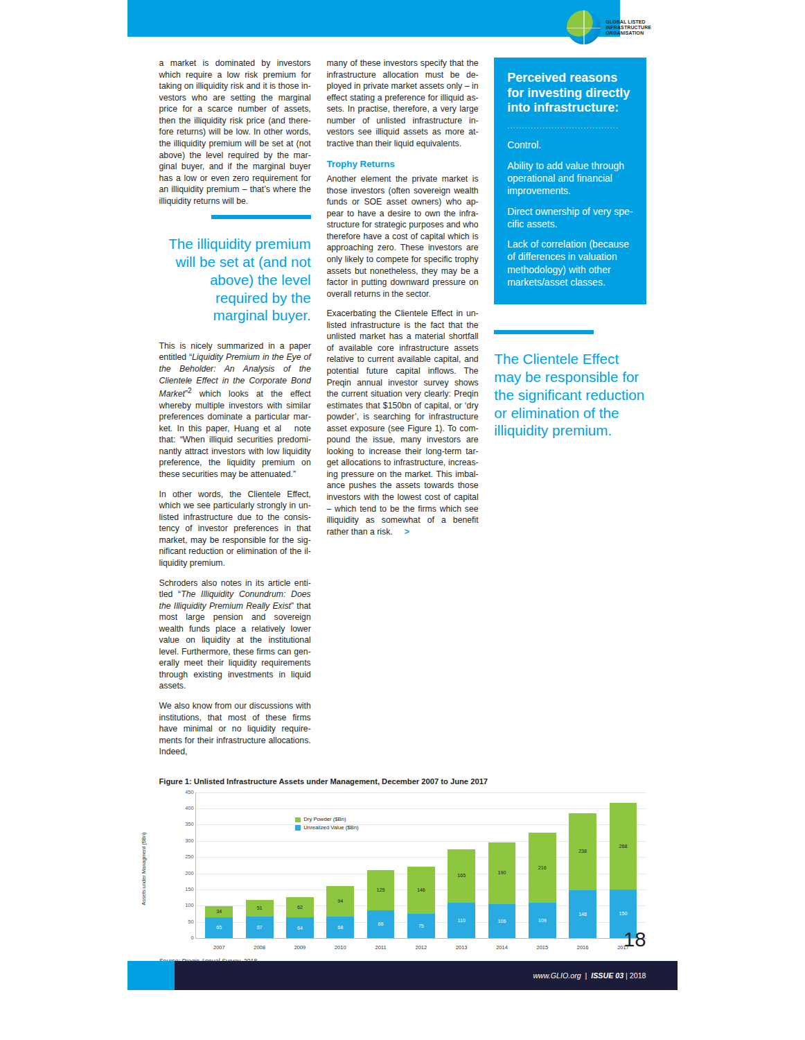GLOBAL LISTED INFRASTRUCTURE ORGANISATION
a market is dominated by investors which require a low risk premium for taking on illiquidity risk and it is those investors who are setting the marginal price for a scarce number of assets, then the illiquidity risk price (and therefore returns) will be low. In other words, the illiquidity premium will be set at (not above) the level required by the marginal buyer, and if the marginal buyer has a low or even zero requirement for an illiquidity premium – that’s where the illiquidity returns will be.
The illiquidity premium will be set at (and not above) the level required by the marginal buyer.
This is nicely summarized in a paper entitled “Liquidity Premium in the Eye of the Beholder: An Analysis of the Clientele Effect in the Corporate Bond Market”2 which looks at the effect whereby multiple investors with similar preferences dominate a particular market. In this paper, Huang et al note that: “When illiquid securities predominantly attract investors with low liquidity preference, the liquidity premium on these securities may be attenuated.”
In other words, the Clientele Effect, which we see particularly strongly in unlisted infrastructure due to the consistency of investor preferences in that market, may be responsible for the significant reduction or elimination of the illiquidity premium.
Schroders also notes in its article entitled “The Illiquidity Conundrum: Does the Illiquidity Premium Really Exist” that most large pension and sovereign wealth funds place a relatively lower value on liquidity at the institutional level. Furthermore, these firms can generally meet their liquidity requirements through existing investments in liquid assets.
We also know from our discussions with institutions, that most of these firms have minimal or no liquidity requirements for their infrastructure allocations. Indeed,
many of these investors specify that the infrastructure allocation must be deployed in private market assets only – in effect stating a preference for illiquid assets. In practise, therefore, a very large number of unlisted infrastructure investors see illiquid assets as more attractive than their liquid equivalents.
Trophy Returns
Another element the private market is those investors (often sovereign wealth funds or SOE asset owners) who appear to have a desire to own the infrastructure for strategic purposes and who therefore have a cost of capital which is approaching zero. These investors are only likely to compete for specific trophy assets but nonetheless, they may be a factor in putting downward pressure on overall returns in the sector.
Exacerbating the Clientele Effect in unlisted infrastructure is the fact that the unlisted market has a material shortfall of available core infrastructure assets relative to current available capital, and potential future capital inflows. The Preqin annual investor survey shows the current situation very clearly: Preqin estimates that $150bn of capital, or ‘dry powder’, is searching for infrastructure asset exposure (see Figure 1). To compound the issue, many investors are looking to increase their long-term target allocations to infrastructure, increasing pressure on the market. This imbalance pushes the assets towards those investors with the lowest cost of capital – which tend to be the firms which see illiquidity as somewhat of a benefit rather than a risk. >
Perceived reasons for investing directly into infrastructure:
......................................
Control.
Ability to add value through operational and financial improvements.
Direct ownership of very specific assets.
Lack of correlation (because of differences in valuation methodology) with other markets/asset classes.
The Clientele Effect may be responsible for the significant reduction or elimination of the illiquidity premium.
Figure 1: Unlisted Infrastructure Assets under Management, December 2007 to June 2017
Assets under Managment ($Bn)
450
400
350
300
250
200
150
100
50
0
Dry Powder ($Bn)
Unrealized Value ($Bn)
34
65
2007
51
67
2008
62
64
2009
94
68
2010
125
86
2011
146
75
2012
165
110
2013
190
106
2014
216
109
2015
238
148
2016
268
150
2017
Source: Preqin Annual Survey, 2018
2 Huang, Jing-Zhi and Sun, Zhenzhen and Yao, Tong and Yu, Tong, Liquidity Premium in the Eye of the Beholder: An Analysis of the Clientele Effect in the Corporate Bond Market (September 2014). Asian Finance Association (AsFA) 2013 Conference. Available at: SSRN: https://ssrn.com/abstract=2269894 or http://dx.doi.org/10.2139/ssrn.2269894
18
www.GLIO.org | ISSUE 03 | 2018